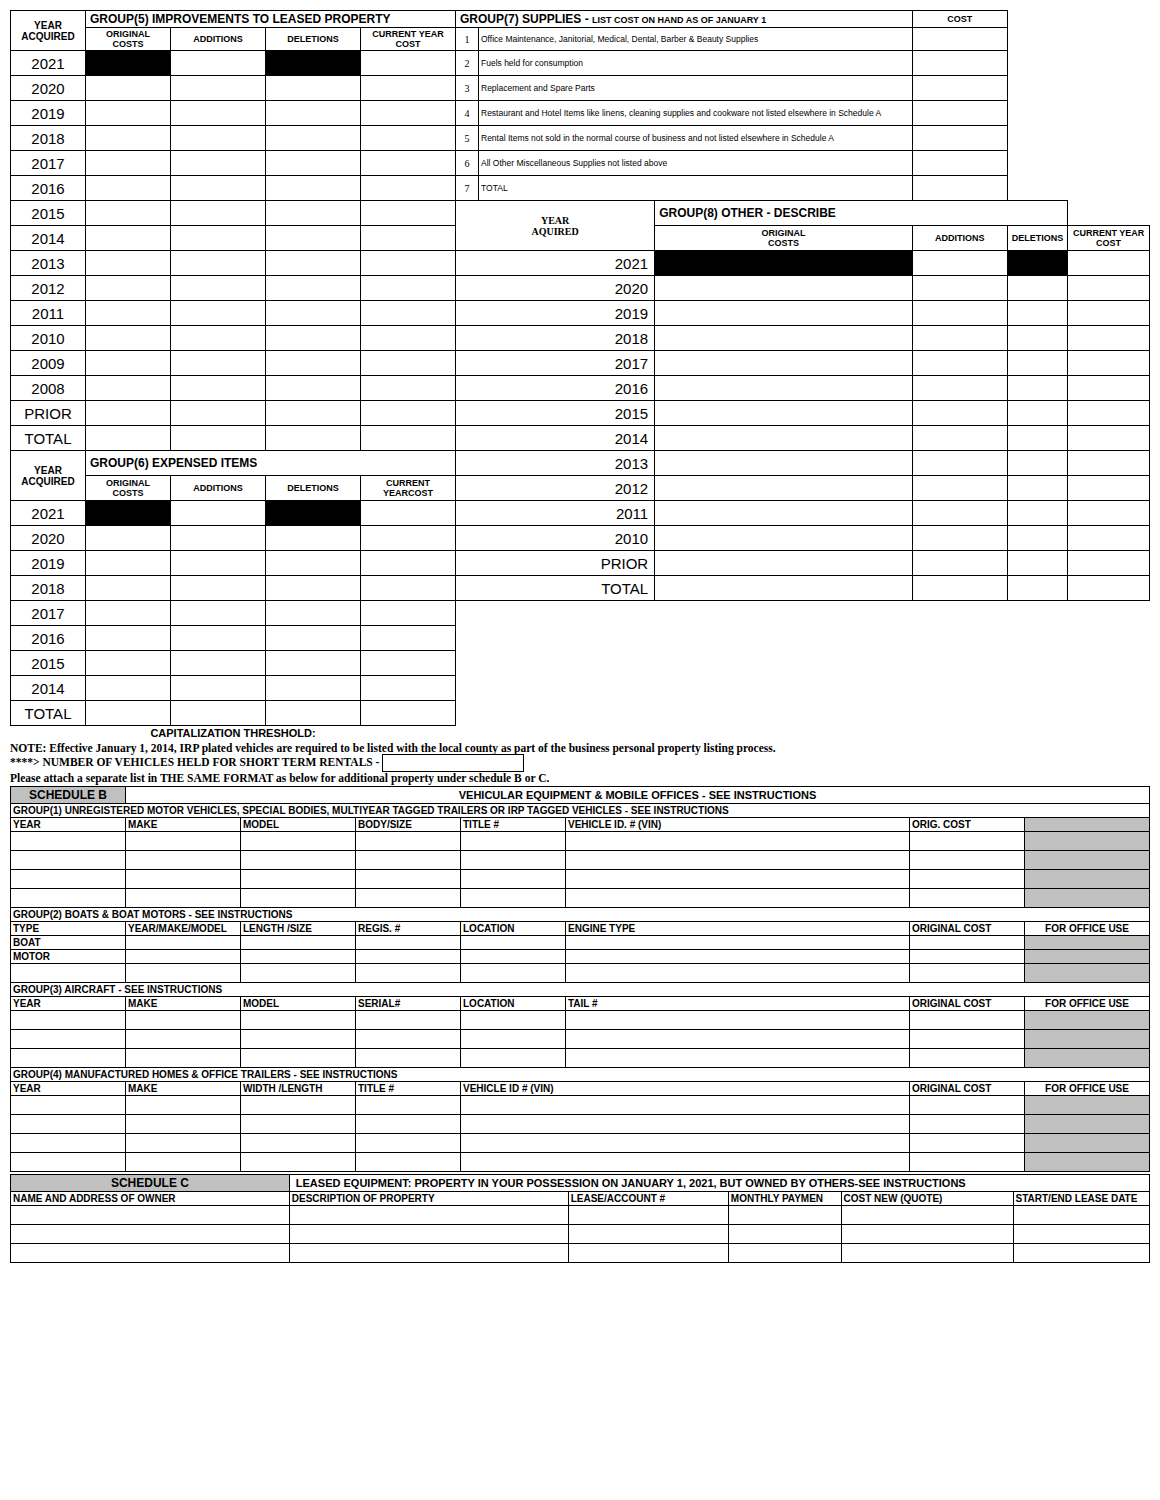| YEAR ACQUIRED | GROUP(5) IMPROVEMENTS TO LEASED PROPERTY | GROUP(7) SUPPLIES - LIST COST ON HAND AS OF JANUARY 1 | COST |
| ORIGINAL COSTS | ADDITIONS | DELETIONS | CURRENT YEAR COST | 1 | Office Maintenance, Janitorial, Medical, Dental, Barber & Beauty Supplies | |
| 2021 | | | | | 2 | Fuels held for consumption | |
| 2020 | | | | | 3 | Replacement and Spare Parts | |
| 2019 | | | | | 4 | Restaurant and Hotel Items like linens, cleaning supplies and cookware not listed elsewhere in Schedule A | |
| 2018 | | | | | 5 | Rental Items not sold in the normal course of business and not listed elsewhere in Schedule A | |
| 2017 | | | | | 6 | All Other Miscellaneous Supplies not listed above | |
| 2016 | | | | | 7 | TOTAL | |
| 2015 | | | | | YEAR AQUIRED | GROUP(8) OTHER - DESCRIBE |
| 2014 | | | | | ORIGINAL COSTS | ADDITIONS | DELETIONS | CURRENT YEAR COST |
| 2013 | | | | | 2021 | | | | |
| 2012 | | | | | 2020 | | | | |
| 2011 | | | | | 2019 | | | | |
| 2010 | | | | | 2018 | | | | |
| 2009 | | | | | 2017 | | | | |
| 2008 | | | | | 2016 | | | | |
| PRIOR | | | | | 2015 | | | | |
| TOTAL | | | | | 2014 | | | | |
| YEAR ACQUIRED | GROUP(6) EXPENSED ITEMS | 2013 | | | | |
| ORIGINAL COSTS | ADDITIONS | DELETIONS | CURRENT YEARCOST | 2012 | | | | |
| 2021 | | | | | 2011 | | | | |
| 2020 | | | | | 2010 | | | | |
| 2019 | | | | | PRIOR | | | | |
| 2018 | | | | | TOTAL | | | | |
| 2017 | | | | | |
| 2016 | | | | |
| 2015 | | | | |
| 2014 | | | | |
| TOTAL | | | | |
| CAPITALIZATION THRESHOLD: |
NOTE: Effective January 1, 2014, IRP plated vehicles are required to be listed with the local county as part of the business personal property listing process.
****> NUMBER OF VEHICLES HELD FOR SHORT TERM RENTALS -
Please attach a separate list in THE SAME FORMAT as below for additional property under schedule B or C.
| SCHEDULE B | VEHICULAR EQUIPMENT & MOBILE OFFICES - SEE INSTRUCTIONS |
| GROUP(1) UNREGISTERED MOTOR VEHICLES, SPECIAL BODIES, MULTIYEAR TAGGED TRAILERS OR IRP TAGGED VEHICLES - SEE INSTRUCTIONS |
| YEAR | MAKE | MODEL | BODY/SIZE | TITLE # | VEHICLE ID. # (VIN) | ORIG. COST | |
| GROUP(2) BOATS & BOAT MOTORS - SEE INSTRUCTIONS |
| TYPE | YEAR/MAKE/MODEL | LENGTH /SIZE | REGIS. # | LOCATION | ENGINE TYPE | ORIGINAL COST | FOR OFFICE USE |
| BOAT | | | | | | | |
| MOTOR | | | | | | | |
| GROUP(3) AIRCRAFT - SEE INSTRUCTIONS |
| YEAR | MAKE | MODEL | SERIAL# | LOCATION | TAIL # | ORIGINAL COST | FOR OFFICE USE |
| GROUP(4) MANUFACTURED HOMES & OFFICE TRAILERS - SEE INSTRUCTIONS |
| YEAR | MAKE | WIDTH /LENGTH | TITLE # | VEHICLE ID # (VIN) | ORIGINAL COST | FOR OFFICE USE |
| SCHEDULE C | LEASED EQUIPMENT: PROPERTY IN YOUR POSSESSION ON JANUARY 1, 2021, BUT OWNED BY OTHERS-SEE INSTRUCTIONS |
| NAME AND ADDRESS OF OWNER | DESCRIPTION OF PROPERTY | LEASE/ACCOUNT # | MONTHLY PAYMEN | COST NEW (QUOTE) | START/END LEASE DATE |